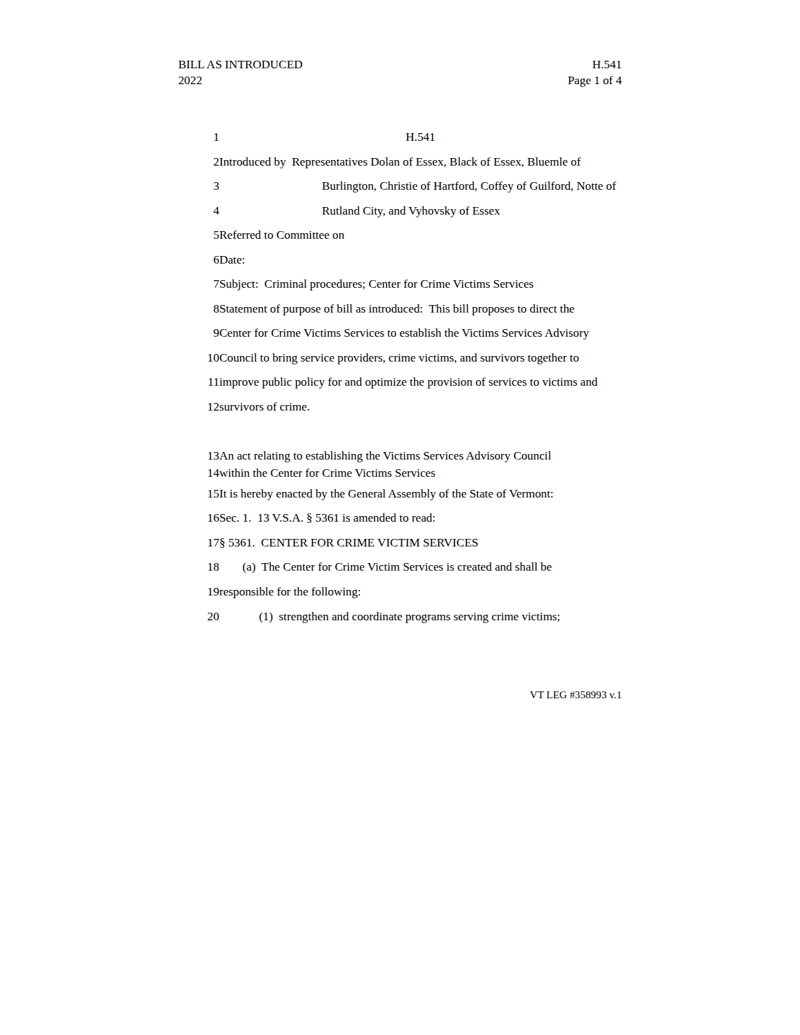BILL AS INTRODUCED
2022
H.541
Page 1 of 4
| 1 | H.541 |
| 2 | Introduced by Representatives Dolan of Essex, Black of Essex, Bluemle of |
| 3 | Burlington, Christie of Hartford, Coffey of Guilford, Notte of |
| 4 | Rutland City, and Vyhovsky of Essex |
| 5 | Referred to Committee on |
| 6 | Date: |
| 7 | Subject: Criminal procedures; Center for Crime Victims Services |
| 8 | Statement of purpose of bill as introduced: This bill proposes to direct the |
| 9 | Center for Crime Victims Services to establish the Victims Services Advisory |
| 10 | Council to bring service providers, crime victims, and survivors together to |
| 11 | improve public policy for and optimize the provision of services to victims and |
| 12 | survivors of crime. |
| 13 | An act relating to establishing the Victims Services Advisory Council |
| 14 | within the Center for Crime Victims Services |
| 15 | It is hereby enacted by the General Assembly of the State of Vermont: |
| 16 | Sec. 1. 13 V.S.A. § 5361 is amended to read: |
| 17 | § 5361. CENTER FOR CRIME VICTIM SERVICES |
| 18 | (a) The Center for Crime Victim Services is created and shall be |
| 19 | responsible for the following: |
| 20 | (1) strengthen and coordinate programs serving crime victims; |
VT LEG #358993 v.1